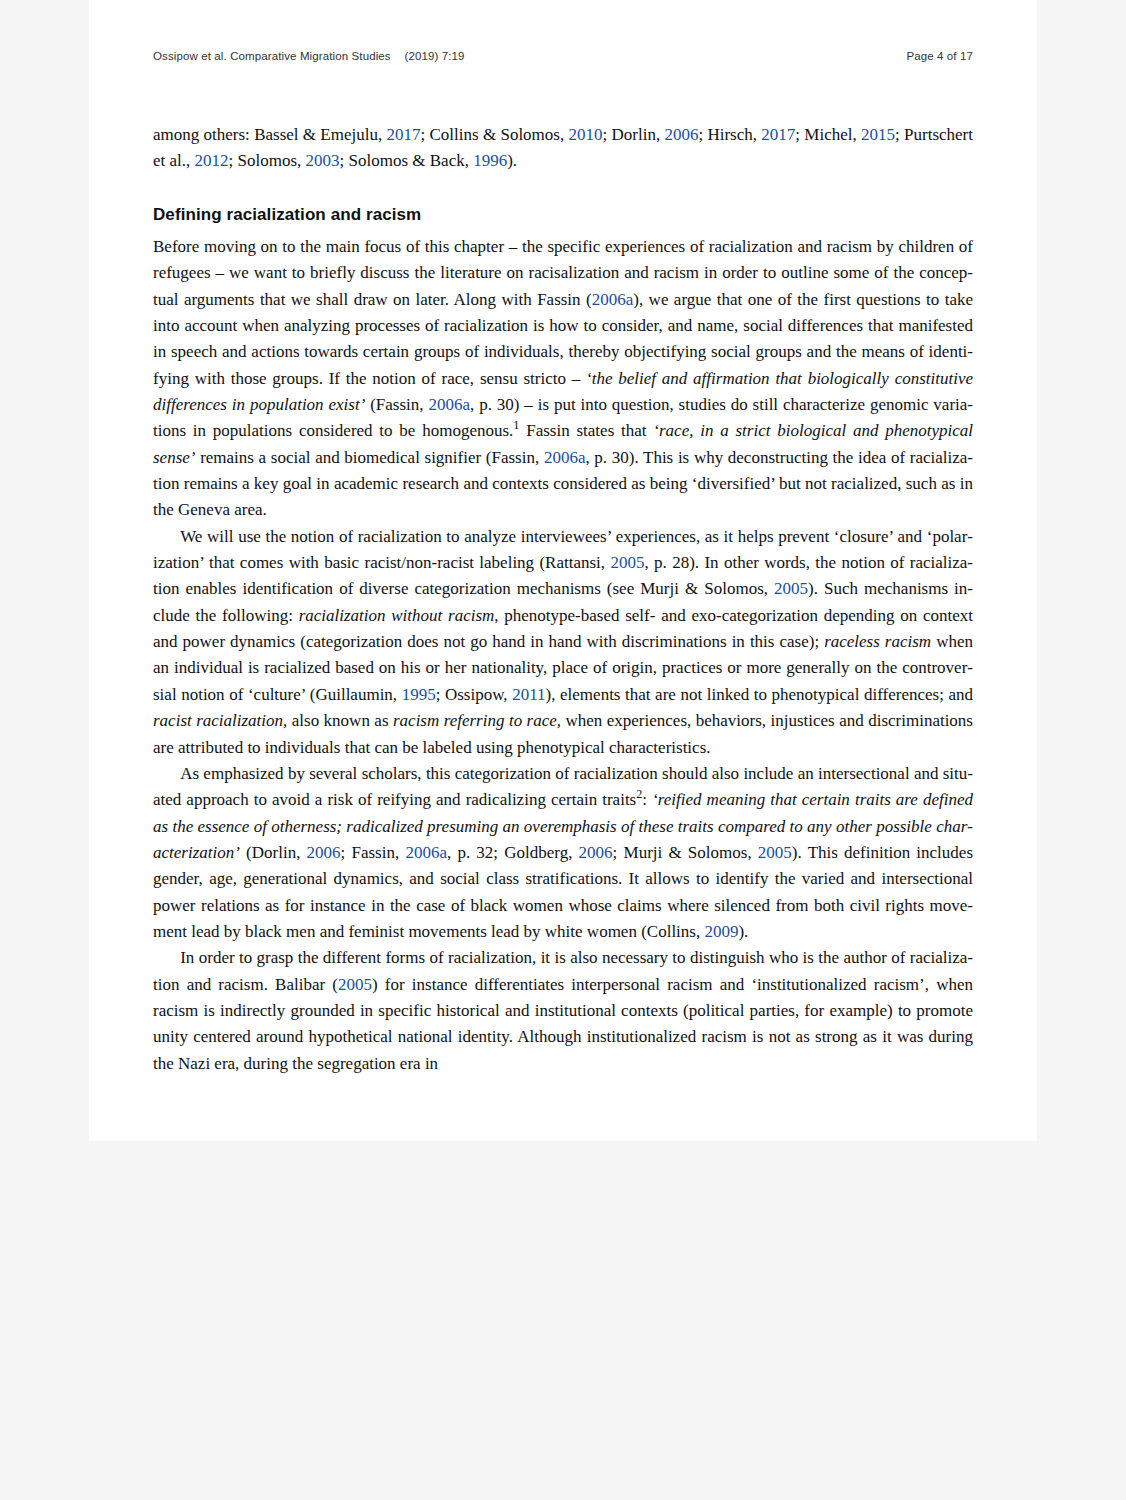Ossipow et al. Comparative Migration Studies(2019) 7:19 Page 4 of 17
among others: Bassel & Emejulu, 2017; Collins & Solomos, 2010; Dorlin, 2006; Hirsch, 2017; Michel, 2015; Purtschert et al., 2012; Solomos, 2003; Solomos & Back, 1996).
Defining racialization and racism
Before moving on to the main focus of this chapter – the specific experiences of racialization and racism by children of refugees – we want to briefly discuss the literature on racisalization and racism in order to outline some of the conceptual arguments that we shall draw on later. Along with Fassin (2006a), we argue that one of the first questions to take into account when analyzing processes of racialization is how to consider, and name, social differences that manifested in speech and actions towards certain groups of individuals, thereby objectifying social groups and the means of identifying with those groups. If the notion of race, sensu stricto – ‘the belief and affirmation that biologically constitutive differences in population exist’ (Fassin, 2006a, p. 30) – is put into question, studies do still characterize genomic variations in populations considered to be homogenous.1 Fassin states that ‘race, in a strict biological and phenotypical sense’ remains a social and biomedical signifier (Fassin, 2006a, p. 30). This is why deconstructing the idea of racialization remains a key goal in academic research and contexts considered as being ‘diversified’ but not racialized, such as in the Geneva area.
We will use the notion of racialization to analyze interviewees’ experiences, as it helps prevent ‘closure’ and ‘polarization’ that comes with basic racist/non-racist labeling (Rattansi, 2005, p. 28). In other words, the notion of racialization enables identification of diverse categorization mechanisms (see Murji & Solomos, 2005). Such mechanisms include the following: racialization without racism, phenotype-based self- and exo-categorization depending on context and power dynamics (categorization does not go hand in hand with discriminations in this case); raceless racism when an individual is racialized based on his or her nationality, place of origin, practices or more generally on the controversial notion of ‘culture’ (Guillaumin, 1995; Ossipow, 2011), elements that are not linked to phenotypical differences; and racist racialization, also known as racism referring to race, when experiences, behaviors, injustices and discriminations are attributed to individuals that can be labeled using phenotypical characteristics.
As emphasized by several scholars, this categorization of racialization should also include an intersectional and situated approach to avoid a risk of reifying and radicalizing certain traits2: ‘reified meaning that certain traits are defined as the essence of otherness; radicalized presuming an overemphasis of these traits compared to any other possible characterization’ (Dorlin, 2006; Fassin, 2006a, p. 32; Goldberg, 2006; Murji & Solomos, 2005). This definition includes gender, age, generational dynamics, and social class stratifications. It allows to identify the varied and intersectional power relations as for instance in the case of black women whose claims where silenced from both civil rights movement lead by black men and feminist movements lead by white women (Collins, 2009).
In order to grasp the different forms of racialization, it is also necessary to distinguish who is the author of racialization and racism. Balibar (2005) for instance differentiates interpersonal racism and ‘institutionalized racism’, when racism is indirectly grounded in specific historical and institutional contexts (political parties, for example) to promote unity centered around hypothetical national identity. Although institutionalized racism is not as strong as it was during the Nazi era, during the segregation era in